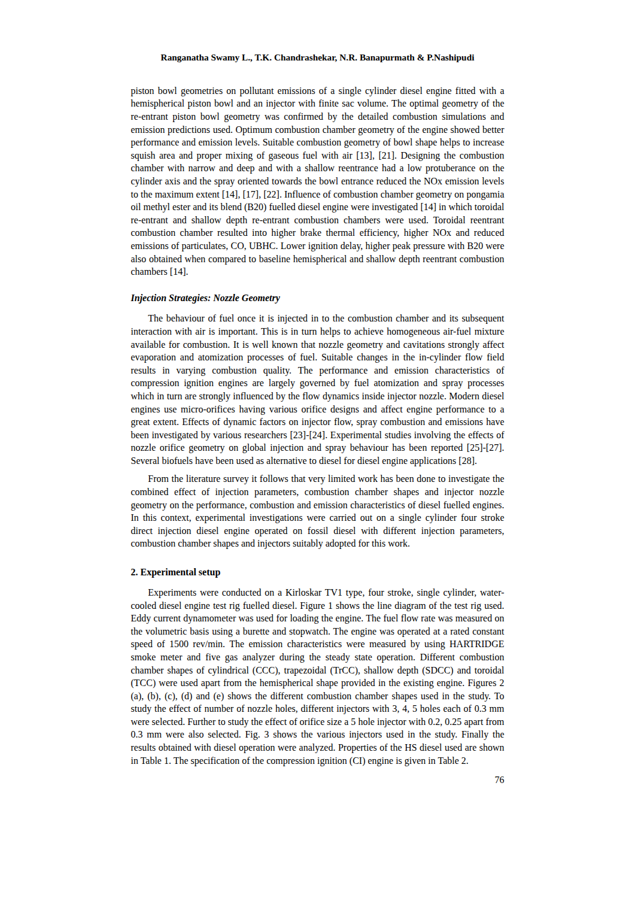Ranganatha Swamy L., T.K. Chandrashekar, N.R. Banapurmath & P.Nashipudi
piston bowl geometries on pollutant emissions of a single cylinder diesel engine fitted with a hemispherical piston bowl and an injector with finite sac volume. The optimal geometry of the re-entrant piston bowl geometry was confirmed by the detailed combustion simulations and emission predictions used. Optimum combustion chamber geometry of the engine showed better performance and emission levels. Suitable combustion geometry of bowl shape helps to increase squish area and proper mixing of gaseous fuel with air [13], [21]. Designing the combustion chamber with narrow and deep and with a shallow reentrance had a low protuberance on the cylinder axis and the spray oriented towards the bowl entrance reduced the NOx emission levels to the maximum extent [14], [17], [22]. Influence of combustion chamber geometry on pongamia oil methyl ester and its blend (B20) fuelled diesel engine were investigated [14] in which toroidal re-entrant and shallow depth re-entrant combustion chambers were used. Toroidal reentrant combustion chamber resulted into higher brake thermal efficiency, higher NOx and reduced emissions of particulates, CO, UBHC. Lower ignition delay, higher peak pressure with B20 were also obtained when compared to baseline hemispherical and shallow depth reentrant combustion chambers [14].
Injection Strategies: Nozzle Geometry
The behaviour of fuel once it is injected in to the combustion chamber and its subsequent interaction with air is important. This is in turn helps to achieve homogeneous air-fuel mixture available for combustion. It is well known that nozzle geometry and cavitations strongly affect evaporation and atomization processes of fuel. Suitable changes in the in-cylinder flow field results in varying combustion quality. The performance and emission characteristics of compression ignition engines are largely governed by fuel atomization and spray processes which in turn are strongly influenced by the flow dynamics inside injector nozzle. Modern diesel engines use micro-orifices having various orifice designs and affect engine performance to a great extent. Effects of dynamic factors on injector flow, spray combustion and emissions have been investigated by various researchers [23]-[24]. Experimental studies involving the effects of nozzle orifice geometry on global injection and spray behaviour has been reported [25]-[27]. Several biofuels have been used as alternative to diesel for diesel engine applications [28].
From the literature survey it follows that very limited work has been done to investigate the combined effect of injection parameters, combustion chamber shapes and injector nozzle geometry on the performance, combustion and emission characteristics of diesel fuelled engines. In this context, experimental investigations were carried out on a single cylinder four stroke direct injection diesel engine operated on fossil diesel with different injection parameters, combustion chamber shapes and injectors suitably adopted for this work.
2. Experimental setup
Experiments were conducted on a Kirloskar TV1 type, four stroke, single cylinder, water-cooled diesel engine test rig fuelled diesel. Figure 1 shows the line diagram of the test rig used. Eddy current dynamometer was used for loading the engine. The fuel flow rate was measured on the volumetric basis using a burette and stopwatch. The engine was operated at a rated constant speed of 1500 rev/min. The emission characteristics were measured by using HARTRIDGE smoke meter and five gas analyzer during the steady state operation. Different combustion chamber shapes of cylindrical (CCC), trapezoidal (TrCC), shallow depth (SDCC) and toroidal (TCC) were used apart from the hemispherical shape provided in the existing engine. Figures 2 (a), (b), (c), (d) and (e) shows the different combustion chamber shapes used in the study. To study the effect of number of nozzle holes, different injectors with 3, 4, 5 holes each of 0.3 mm were selected. Further to study the effect of orifice size a 5 hole injector with 0.2, 0.25 apart from 0.3 mm were also selected. Fig. 3 shows the various injectors used in the study. Finally the results obtained with diesel operation were analyzed. Properties of the HS diesel used are shown in Table 1. The specification of the compression ignition (CI) engine is given in Table 2.
76